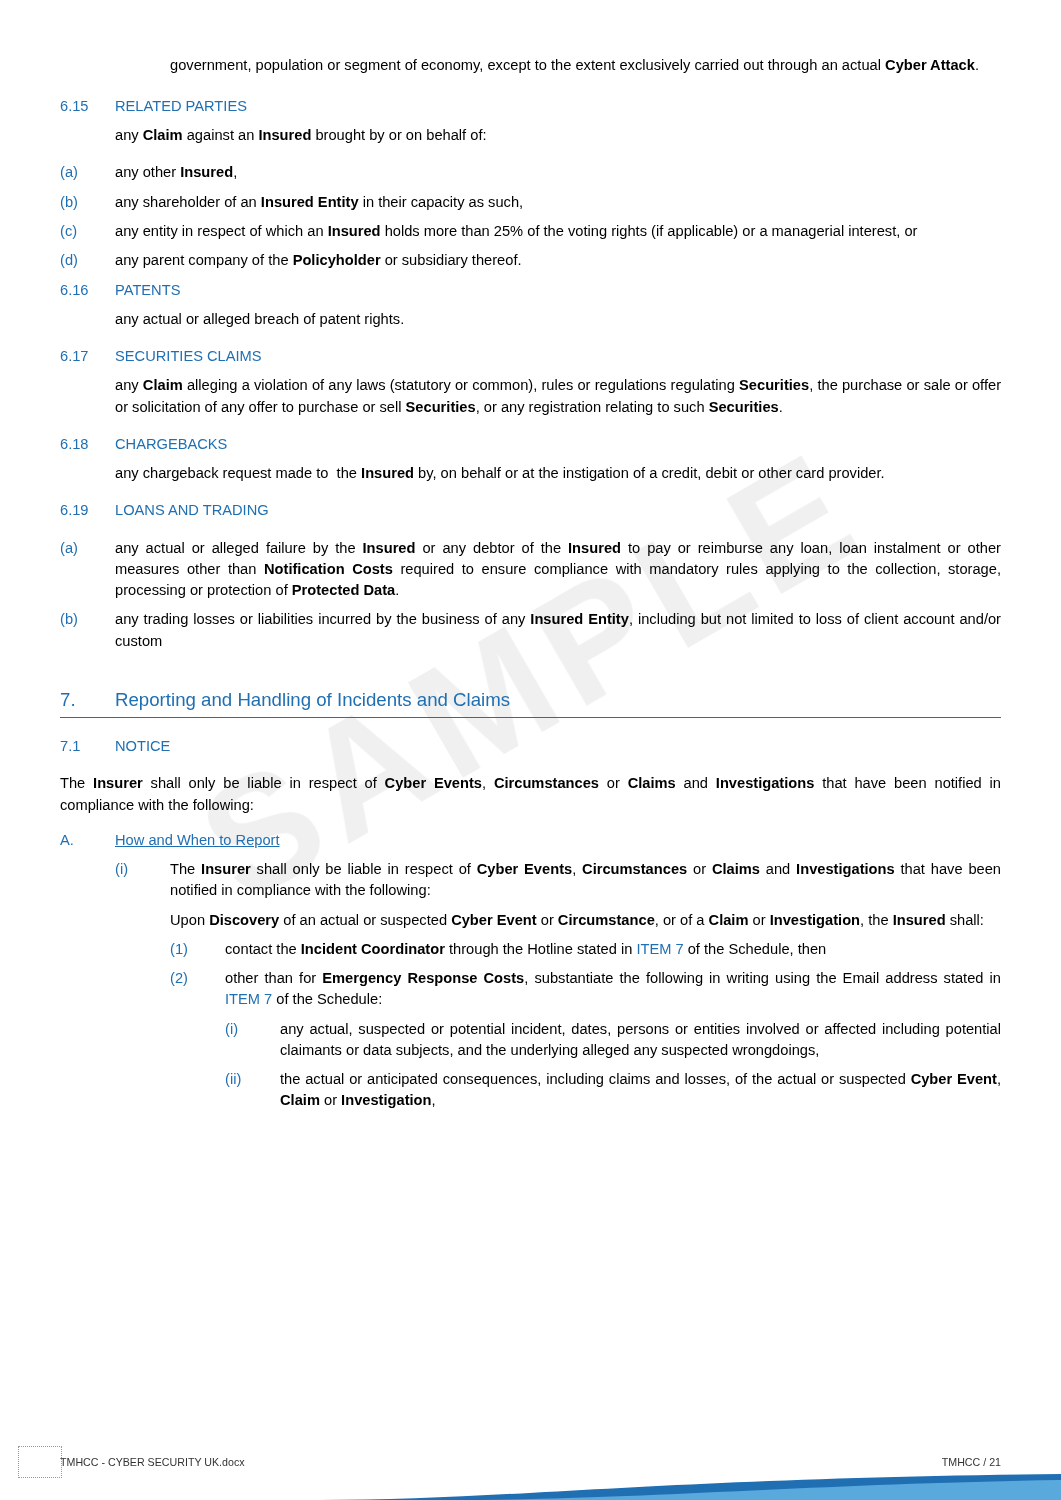SAMPLE
government, population or segment of economy, except to the extent exclusively carried out through an actual Cyber Attack.
6.15 RELATED PARTIES
any Claim against an Insured brought by or on behalf of:
(a)
any other Insured,
(b)
any shareholder of an Insured Entity in their capacity as such,
(c)
any entity in respect of which an Insured holds more than 25% of the voting rights (if applicable) or a managerial interest, or
(d)
any parent company of the Policyholder or subsidiary thereof.
6.16 PATENTS
any actual or alleged breach of patent rights.
6.17 SECURITIES CLAIMS
any Claim alleging a violation of any laws (statutory or common), rules or regulations regulating Securities, the purchase or sale or offer or solicitation of any offer to purchase or sell Securities, or any registration relating to such Securities.
6.18 CHARGEBACKS
any chargeback request made to the Insured by, on behalf or at the instigation of a credit, debit or other card provider.
6.19 LOANS AND TRADING
(a)
any actual or alleged failure by the Insured or any debtor of the Insured to pay or reimburse any loan, loan instalment or other measures other than Notification Costs required to ensure compliance with mandatory rules applying to the collection, storage, processing or protection of Protected Data.
(b)
any trading losses or liabilities incurred by the business of any Insured Entity, including but not limited to loss of client account and/or custom
7. Reporting and Handling of Incidents and Claims
7.1 NOTICE
The Insurer shall only be liable in respect of Cyber Events, Circumstances or Claims and Investigations that have been notified in compliance with the following:
A.
How and When to Report
(i)
The Insurer shall only be liable in respect of Cyber Events, Circumstances or Claims and Investigations that have been notified in compliance with the following:
Upon Discovery of an actual or suspected Cyber Event or Circumstance, or of a Claim or Investigation, the Insured shall:
(1)
contact the Incident Coordinator through the Hotline stated in ITEM 7 of the Schedule, then
(2)
other than for Emergency Response Costs, substantiate the following in writing using the Email address stated in ITEM 7 of the Schedule:
(i)
any actual, suspected or potential incident, dates, persons or entities involved or affected including potential claimants or data subjects, and the underlying alleged any suspected wrongdoings,
(ii)
the actual or anticipated consequences, including claims and losses, of the actual or suspected Cyber Event, Claim or Investigation,
TMHCC - CYBER SECURITY UK.docx
TMHCC / 21